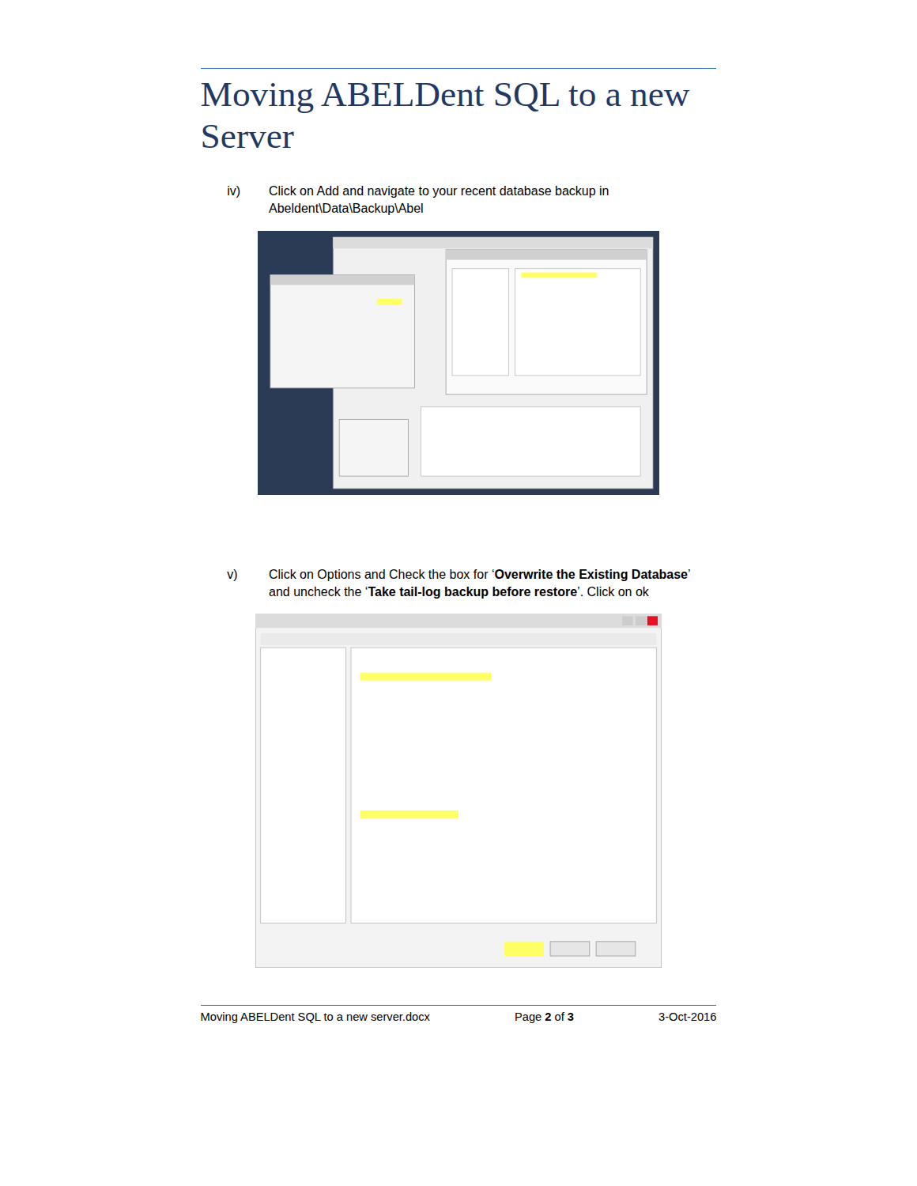Moving ABELDent SQL to a new Server
iv) Click on Add and navigate to your recent database backup in Abeldent\Data\Backup\Abel
v) Click on Options and Check the box for ‘Overwrite the Existing Database’ and uncheck the ‘Take tail-log backup before restore’. Click on ok
Moving ABELDent SQL to a new server.docx
Page 2 of 3
3-Oct-2016